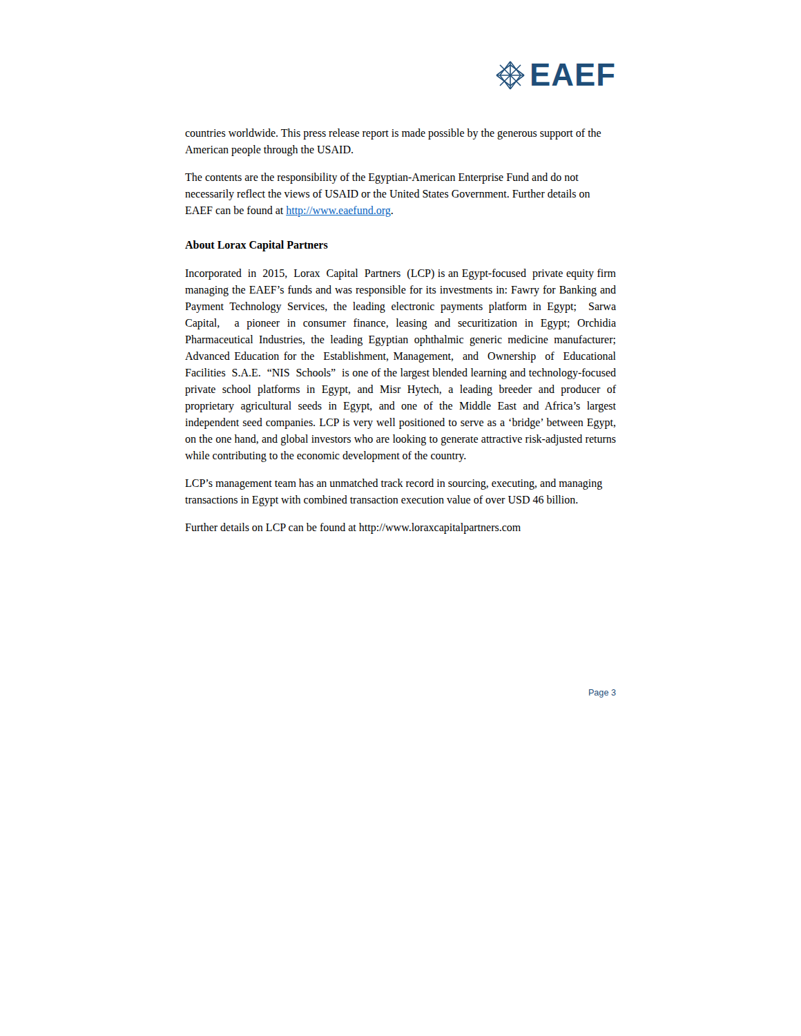EAEF
countries worldwide. This press release report is made possible by the generous support of the American people through the USAID.
The contents are the responsibility of the Egyptian-American Enterprise Fund and do not necessarily reflect the views of USAID or the United States Government. Further details on EAEF can be found at http://www.eaefund.org.
About Lorax Capital Partners
Incorporated in 2015, Lorax Capital Partners (LCP) is an Egypt-focused private equity firm managing the EAEF’s funds and was responsible for its investments in: Fawry for Banking and Payment Technology Services, the leading electronic payments platform in Egypt; Sarwa Capital, a pioneer in consumer finance, leasing and securitization in Egypt; Orchidia Pharmaceutical Industries, the leading Egyptian ophthalmic generic medicine manufacturer; Advanced Education for the Establishment, Management, and Ownership of Educational Facilities S.A.E. “NIS Schools” is one of the largest blended learning and technology-focused private school platforms in Egypt, and Misr Hytech, a leading breeder and producer of proprietary agricultural seeds in Egypt, and one of the Middle East and Africa’s largest independent seed companies. LCP is very well positioned to serve as a ‘bridge’ between Egypt, on the one hand, and global investors who are looking to generate attractive risk-adjusted returns while contributing to the economic development of the country.
LCP’s management team has an unmatched track record in sourcing, executing, and managing transactions in Egypt with combined transaction execution value of over USD 46 billion.
Further details on LCP can be found at http://www.loraxcapitalpartners.com
Page 3